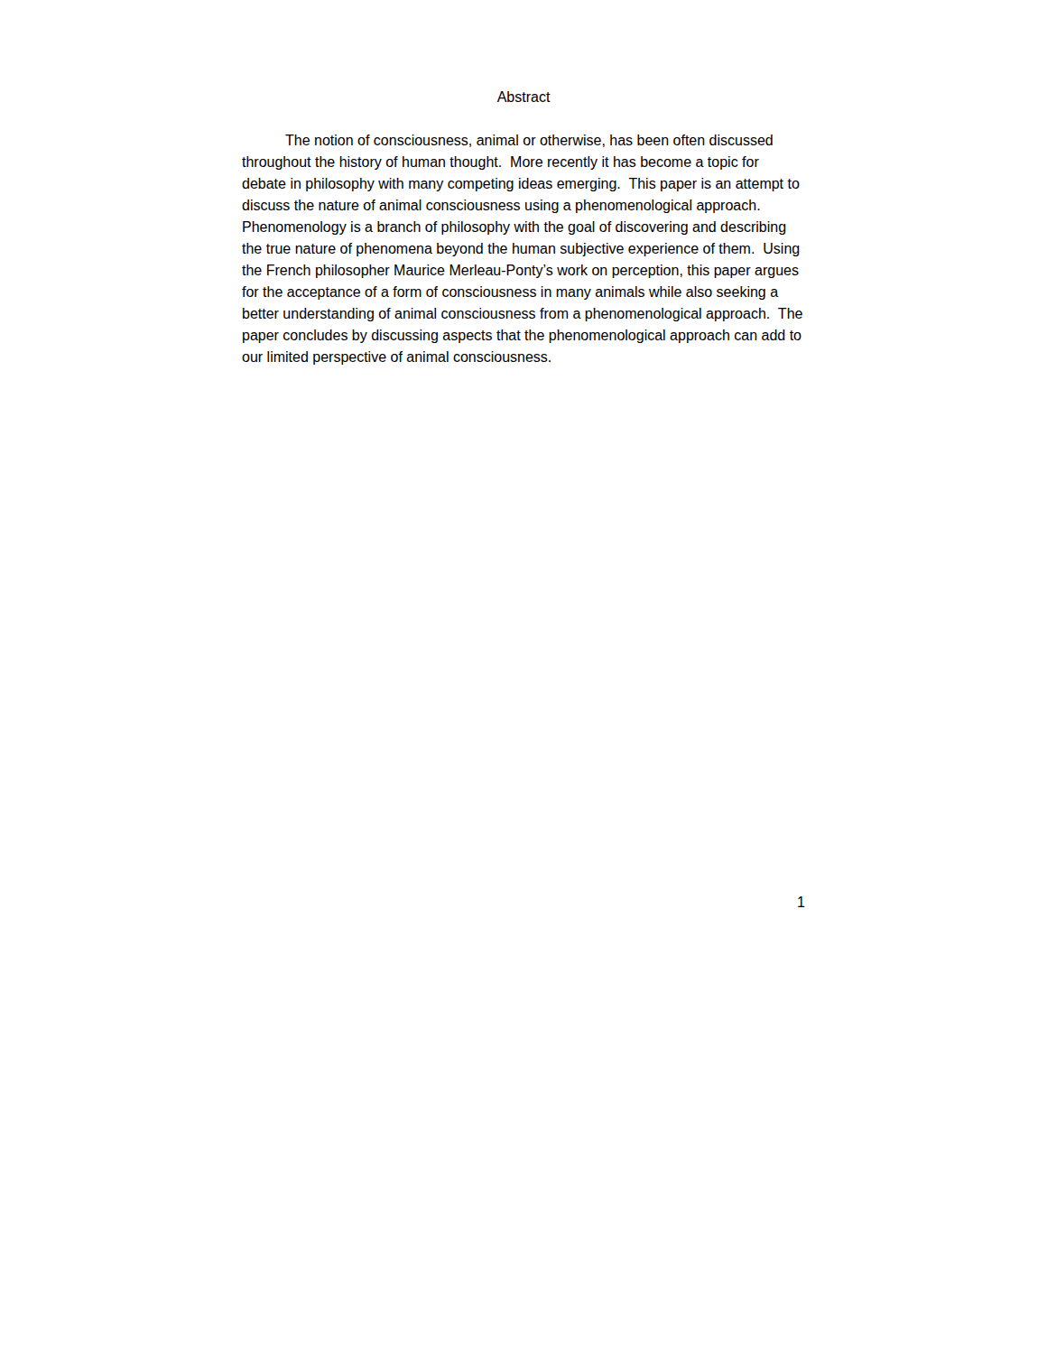Abstract
The notion of consciousness, animal or otherwise, has been often discussed throughout the history of human thought. More recently it has become a topic for debate in philosophy with many competing ideas emerging. This paper is an attempt to discuss the nature of animal consciousness using a phenomenological approach. Phenomenology is a branch of philosophy with the goal of discovering and describing the true nature of phenomena beyond the human subjective experience of them. Using the French philosopher Maurice Merleau-Ponty’s work on perception, this paper argues for the acceptance of a form of consciousness in many animals while also seeking a better understanding of animal consciousness from a phenomenological approach. The paper concludes by discussing aspects that the phenomenological approach can add to our limited perspective of animal consciousness.
1